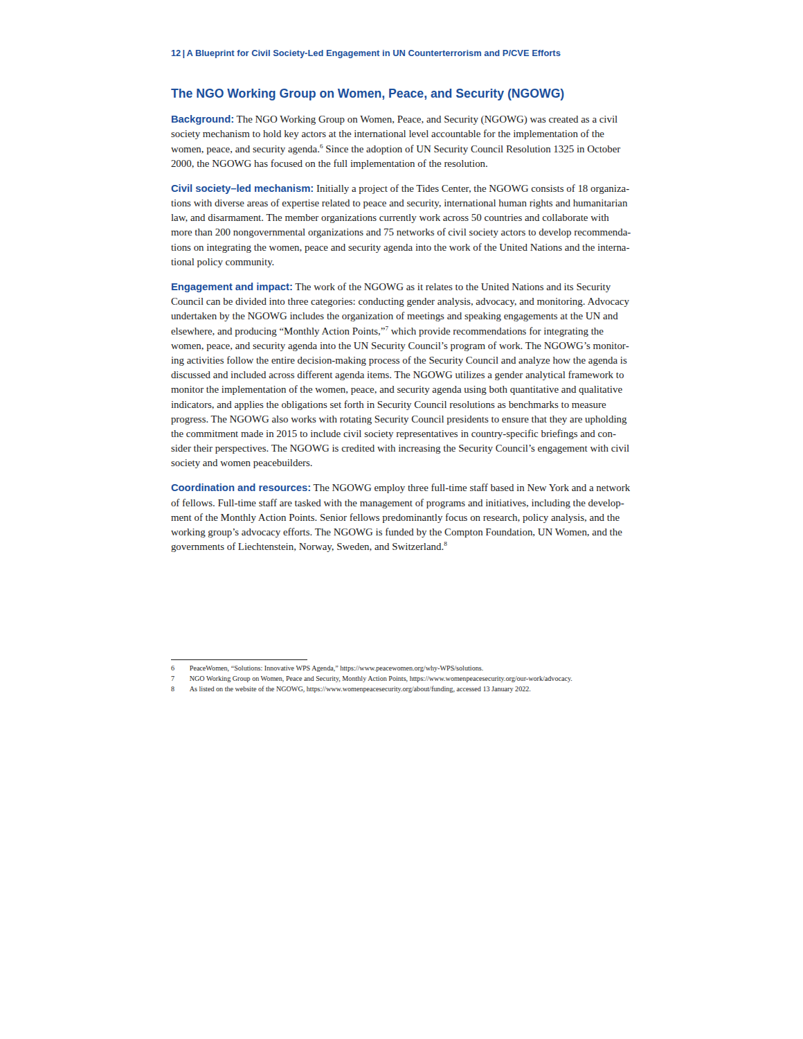12|A Blueprint for Civil Society-Led Engagement in UN Counterterrorism and P/CVE Efforts
The NGO Working Group on Women, Peace, and Security (NGOWG)
Background: The NGO Working Group on Women, Peace, and Security (NGOWG) was created as a civil society mechanism to hold key actors at the international level accountable for the implementation of the women, peace, and security agenda.6 Since the adoption of UN Security Council Resolution 1325 in October 2000, the NGOWG has focused on the full implementation of the resolution.
Civil society–led mechanism: Initially a project of the Tides Center, the NGOWG consists of 18 organizations with diverse areas of expertise related to peace and security, international human rights and humanitarian law, and disarmament. The member organizations currently work across 50 countries and collaborate with more than 200 nongovernmental organizations and 75 networks of civil society actors to develop recommendations on integrating the women, peace and security agenda into the work of the United Nations and the international policy community.
Engagement and impact: The work of the NGOWG as it relates to the United Nations and its Security Council can be divided into three categories: conducting gender analysis, advocacy, and monitoring. Advocacy undertaken by the NGOWG includes the organization of meetings and speaking engagements at the UN and elsewhere, and producing “Monthly Action Points,”7 which provide recommendations for integrating the women, peace, and security agenda into the UN Security Council’s program of work. The NGOWG’s monitoring activities follow the entire decision-making process of the Security Council and analyze how the agenda is discussed and included across different agenda items. The NGOWG utilizes a gender analytical framework to monitor the implementation of the women, peace, and security agenda using both quantitative and qualitative indicators, and applies the obligations set forth in Security Council resolutions as benchmarks to measure progress. The NGOWG also works with rotating Security Council presidents to ensure that they are upholding the commitment made in 2015 to include civil society representatives in country-specific briefings and consider their perspectives. The NGOWG is credited with increasing the Security Council’s engagement with civil society and women peacebuilders.
Coordination and resources: The NGOWG employ three full-time staff based in New York and a network of fellows. Full-time staff are tasked with the management of programs and initiatives, including the development of the Monthly Action Points. Senior fellows predominantly focus on research, policy analysis, and the working group’s advocacy efforts. The NGOWG is funded by the Compton Foundation, UN Women, and the governments of Liechtenstein, Norway, Sweden, and Switzerland.8
6
PeaceWomen, “Solutions: Innovative WPS Agenda,” https://www.peacewomen.org/why-WPS/solutions.
7
NGO Working Group on Women, Peace and Security, Monthly Action Points, https://www.womenpeacesecurity.org/our-work/advocacy.
8
As listed on the website of the NGOWG, https://www.womenpeacesecurity.org/about/funding, accessed 13 January 2022.